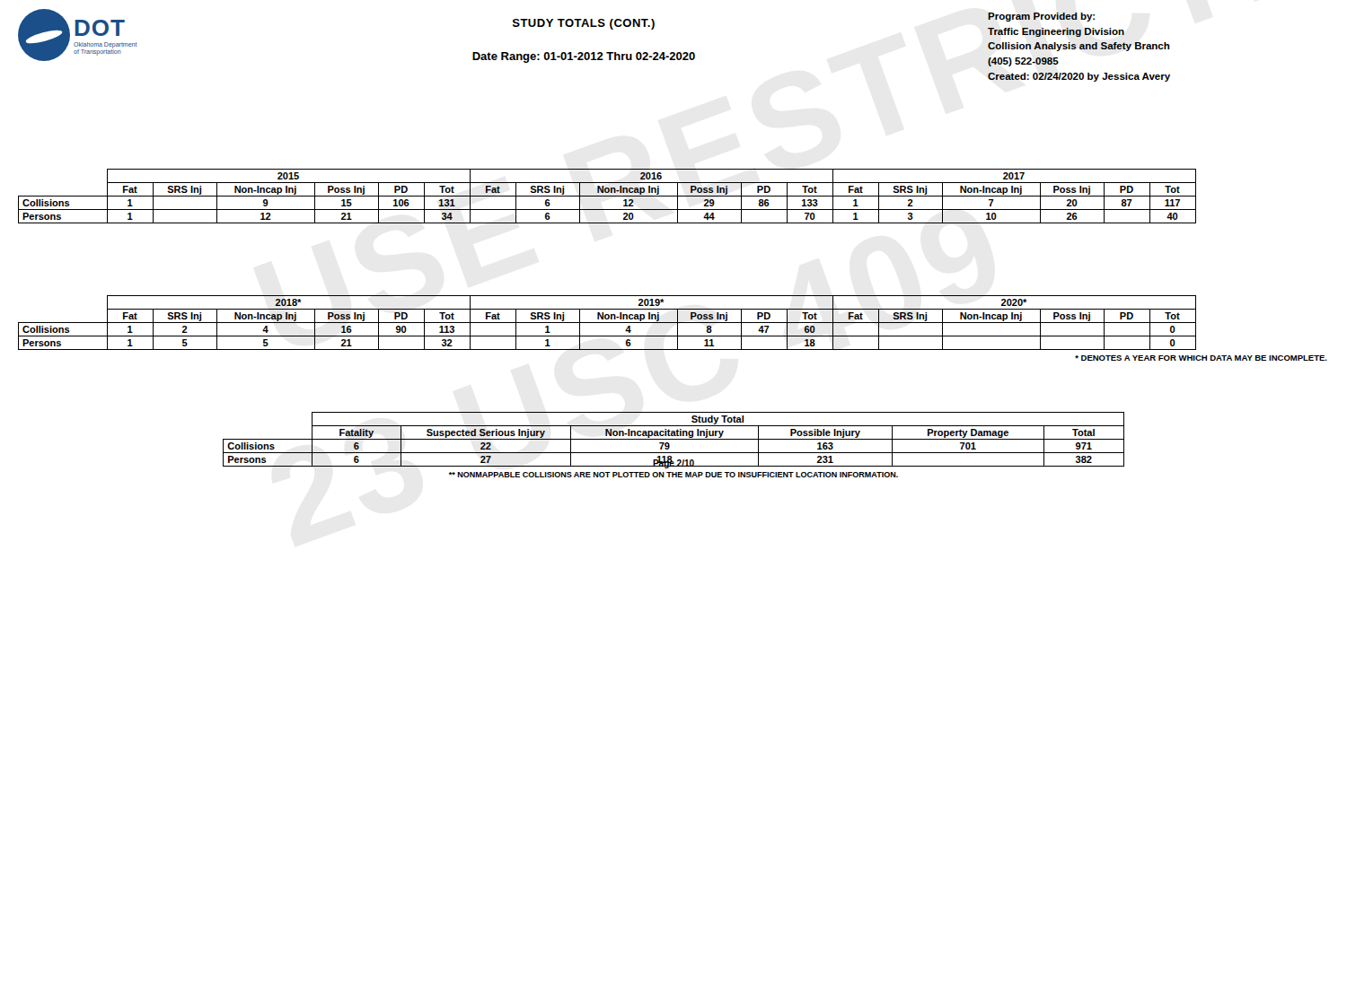USE RESTRICTED
23 USC 409
DOT
Oklahoma Department
of Transportation
STUDY TOTALS (CONT.)
Date Range: 01-01-2012 Thru 02-24-2020
Program Provided by:
Traffic Engineering Division
Collision Analysis and Safety Branch
(405) 522-0985
Created: 02/24/2020 by Jessica Avery
| | 2015 | 2016 | 2017 |
| --- | --- | --- | --- |
| | Fat | SRS Inj | Non-Incap Inj | Poss Inj | PD | Tot | Fat | SRS Inj | Non-Incap Inj | Poss Inj | PD | Tot | Fat | SRS Inj | Non-Incap Inj | Poss Inj | PD | Tot |
| Collisions | 1 | | 9 | 15 | 106 | 131 | | 6 | 12 | 29 | 86 | 133 | 1 | 2 | 7 | 20 | 87 | 117 |
| Persons | 1 | | 12 | 21 | | 34 | | 6 | 20 | 44 | | 70 | 1 | 3 | 10 | 26 | | 40 |
| | 2018* | 2019* | 2020* |
| --- | --- | --- | --- |
| | Fat | SRS Inj | Non-Incap Inj | Poss Inj | PD | Tot | Fat | SRS Inj | Non-Incap Inj | Poss Inj | PD | Tot | Fat | SRS Inj | Non-Incap Inj | Poss Inj | PD | Tot |
| Collisions | 1 | 2 | 4 | 16 | 90 | 113 | | 1 | 4 | 8 | 47 | 60 | | | | | | 0 |
| Persons | 1 | 5 | 5 | 21 | | 32 | | 1 | 6 | 11 | | 18 | | | | | | 0 |
* DENOTES A YEAR FOR WHICH DATA MAY BE INCOMPLETE.
| | Study Total |
| --- | --- |
| | Fatality | Suspected Serious Injury | Non-Incapacitating Injury | Possible Injury | Property Damage | Total |
| Collisions | 6 | 22 | 79 | 163 | 701 | 971 |
| Persons | 6 | 27 | 118 | 231 | | 382 |
** NONMAPPABLE COLLISIONS ARE NOT PLOTTED ON THE MAP DUE TO INSUFFICIENT LOCATION INFORMATION.
Page 2/10